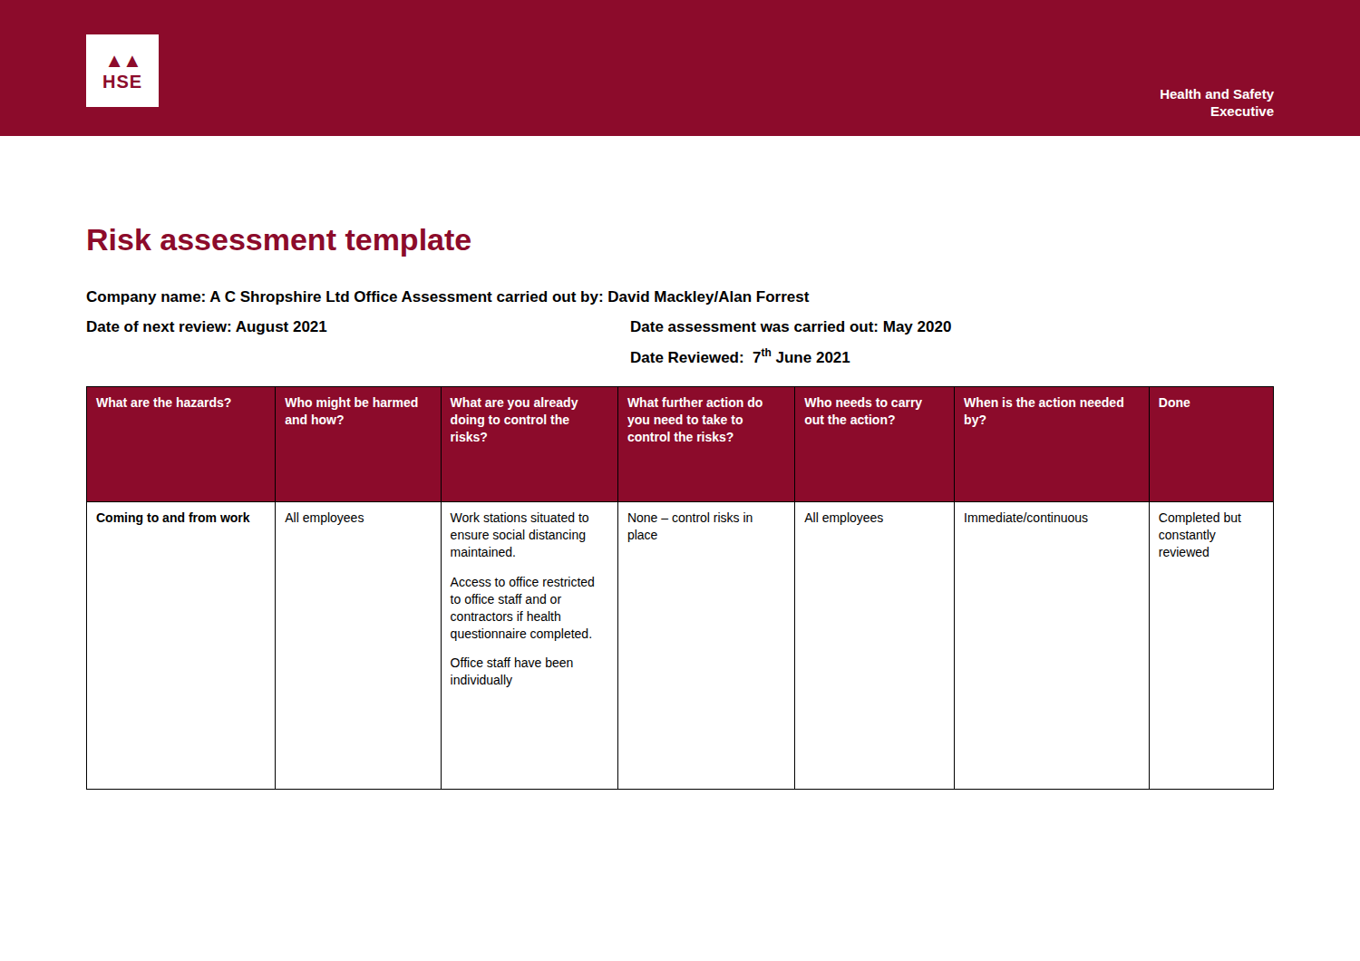▲▲ HSE
Health and Safety
Executive
Risk assessment template
Company name: A C Shropshire Ltd Office Assessment carried out by: David Mackley/Alan Forrest
Date of next review: August 2021
Date assessment was carried out: May 2020
Date Reviewed: 7th June 2021
| What are the hazards? | Who might be harmed and how? | What are you already doing to control the risks? | What further action do you need to take to control the risks? | Who needs to carry out the action? | When is the action needed by? | Done |
| --- | --- | --- | --- | --- | --- | --- |
| Coming to and from work | All employees | Work stations situated to ensure social distancing maintained. Access to office restricted to office staff and or contractors if health questionnaire completed. Office staff have been individually | None – control risks in place | All employees | Immediate/continuous | Completed but constantly reviewed |